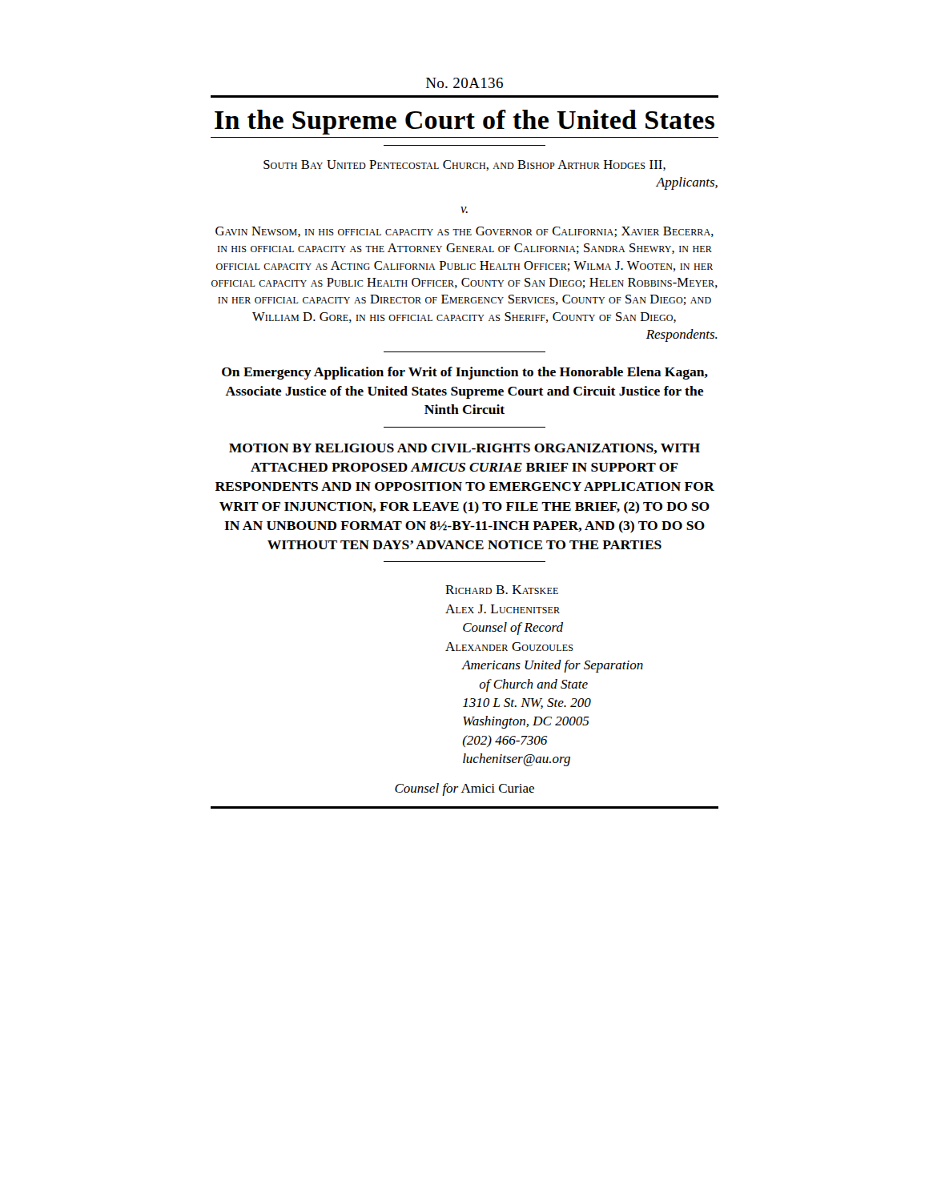No. 20A136
In the Supreme Court of the United States
South Bay United Pentecostal Church, and Bishop Arthur Hodges III,
Applicants,
v.
Gavin Newsom, in his official capacity as the Governor of California; Xavier Becerra, in his official capacity as the Attorney General of California; Sandra Shewry, in her official capacity as Acting California Public Health Officer; Wilma J. Wooten, in her official capacity as Public Health Officer, County of San Diego; Helen Robbins-Meyer, in her official capacity as Director of Emergency Services, County of San Diego; and William D. Gore, in his official capacity as Sheriff, County of San Diego,
Respondents.
On Emergency Application for Writ of Injunction to the Honorable Elena Kagan, Associate Justice of the United States Supreme Court and Circuit Justice for the Ninth Circuit
MOTION BY RELIGIOUS AND CIVIL-RIGHTS ORGANIZATIONS, WITH ATTACHED PROPOSED AMICUS CURIAE BRIEF IN SUPPORT OF RESPONDENTS AND IN OPPOSITION TO EMERGENCY APPLICATION FOR WRIT OF INJUNCTION, FOR LEAVE (1) TO FILE THE BRIEF, (2) TO DO SO IN AN UNBOUND FORMAT ON 8½-BY-11-INCH PAPER, AND (3) TO DO SO WITHOUT TEN DAYS’ ADVANCE NOTICE TO THE PARTIES
Richard B. Katskee
Alex J. Luchenitser
Counsel of Record
Alexander Gouzoules
Americans United for Separation
of Church and State
1310 L St. NW, Ste. 200
Washington, DC 20005
(202) 466-7306
luchenitser@au.org
Counsel for Amici Curiae